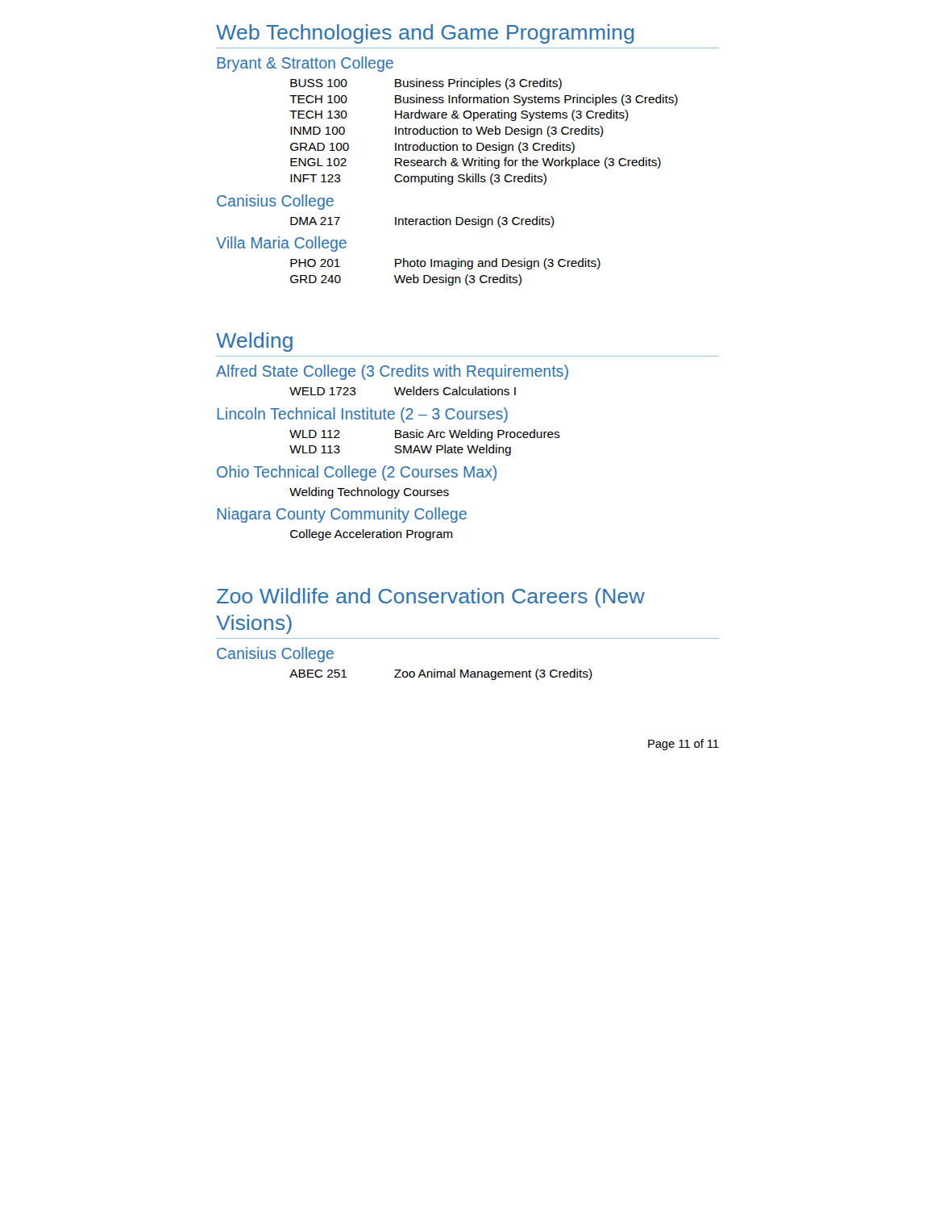Web Technologies and Game Programming
Bryant & Stratton College
| BUSS 100 | Business Principles (3 Credits) |
| TECH 100 | Business Information Systems Principles (3 Credits) |
| TECH 130 | Hardware & Operating Systems (3 Credits) |
| INMD 100 | Introduction to Web Design (3 Credits) |
| GRAD 100 | Introduction to Design (3 Credits) |
| ENGL 102 | Research & Writing for the Workplace (3 Credits) |
| INFT 123 | Computing Skills (3 Credits) |
Canisius College
| DMA 217 | Interaction Design (3 Credits) |
Villa Maria College
| PHO 201 | Photo Imaging and Design (3 Credits) |
| GRD 240 | Web Design (3 Credits) |
Welding
Alfred State College (3 Credits with Requirements)
| WELD 1723 | Welders Calculations I |
Lincoln Technical Institute (2 – 3 Courses)
| WLD 112 | Basic Arc Welding Procedures |
| WLD 113 | SMAW Plate Welding |
Ohio Technical College (2 Courses Max)
| Welding Technology Courses |
Niagara County Community College
| College Acceleration Program |
Zoo Wildlife and Conservation Careers (New Visions)
Canisius College
| ABEC 251 | Zoo Animal Management (3 Credits) |
Page 11 of 11